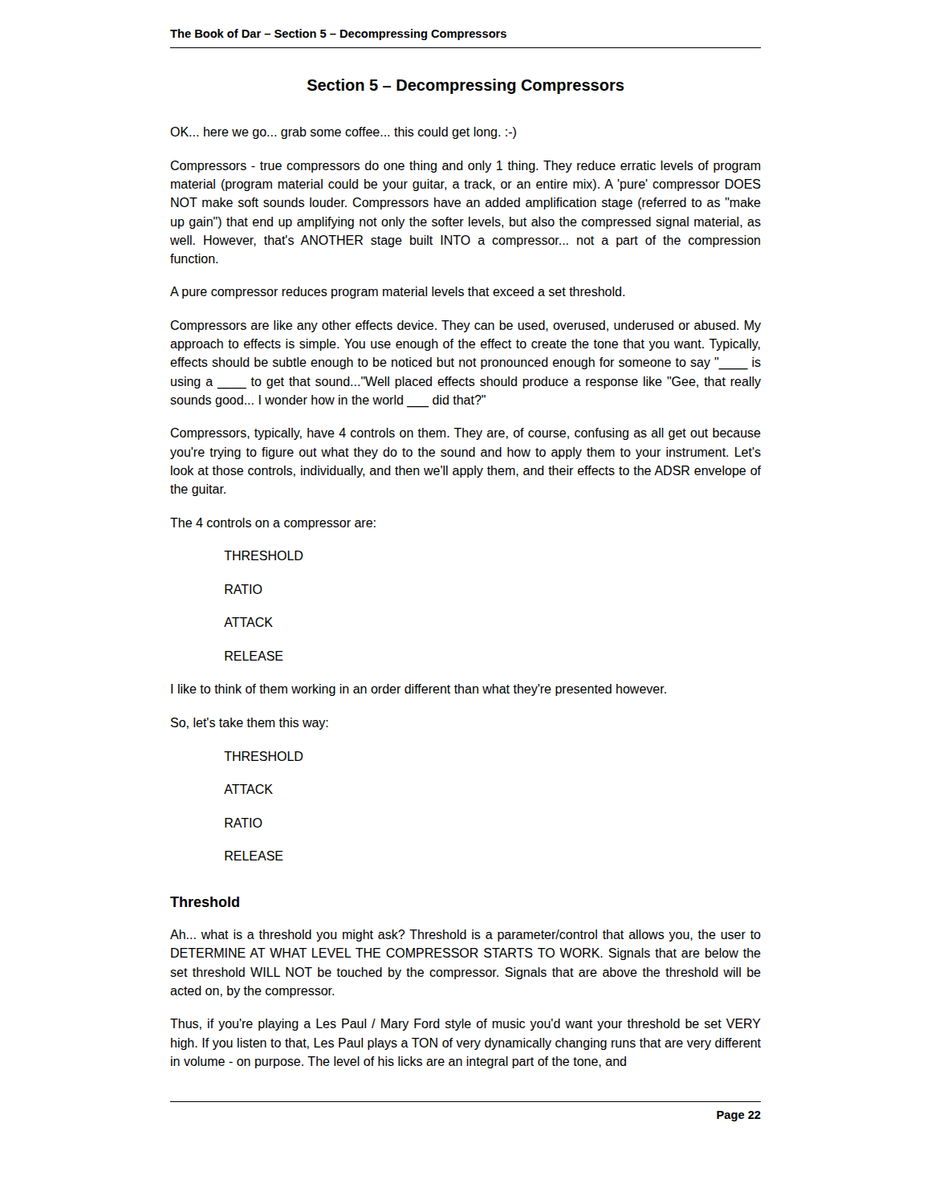The Book of Dar – Section 5 – Decompressing Compressors
Section 5 – Decompressing Compressors
OK... here we go... grab some coffee... this could get long. :-)
Compressors - true compressors do one thing and only 1 thing. They reduce erratic levels of program material (program material could be your guitar, a track, or an entire mix). A 'pure' compressor DOES NOT make soft sounds louder. Compressors have an added amplification stage (referred to as "make up gain") that end up amplifying not only the softer levels, but also the compressed signal material, as well. However, that's ANOTHER stage built INTO a compressor... not a part of the compression function.
A pure compressor reduces program material levels that exceed a set threshold.
Compressors are like any other effects device. They can be used, overused, underused or abused. My approach to effects is simple. You use enough of the effect to create the tone that you want. Typically, effects should be subtle enough to be noticed but not pronounced enough for someone to say "____ is using a ____ to get that sound..."Well placed effects should produce a response like "Gee, that really sounds good... I wonder how in the world ___ did that?"
Compressors, typically, have 4 controls on them. They are, of course, confusing as all get out because you're trying to figure out what they do to the sound and how to apply them to your instrument. Let's look at those controls, individually, and then we'll apply them, and their effects to the ADSR envelope of the guitar.
The 4 controls on a compressor are:
THRESHOLD
RATIO
ATTACK
RELEASE
I like to think of them working in an order different than what they're presented however.
So, let's take them this way:
THRESHOLD
ATTACK
RATIO
RELEASE
Threshold
Ah... what is a threshold you might ask? Threshold is a parameter/control that allows you, the user to DETERMINE AT WHAT LEVEL THE COMPRESSOR STARTS TO WORK. Signals that are below the set threshold WILL NOT be touched by the compressor. Signals that are above the threshold will be acted on, by the compressor.
Thus, if you're playing a Les Paul / Mary Ford style of music you'd want your threshold be set VERY high. If you listen to that, Les Paul plays a TON of very dynamically changing runs that are very different in volume - on purpose. The level of his licks are an integral part of the tone, and
Page 22